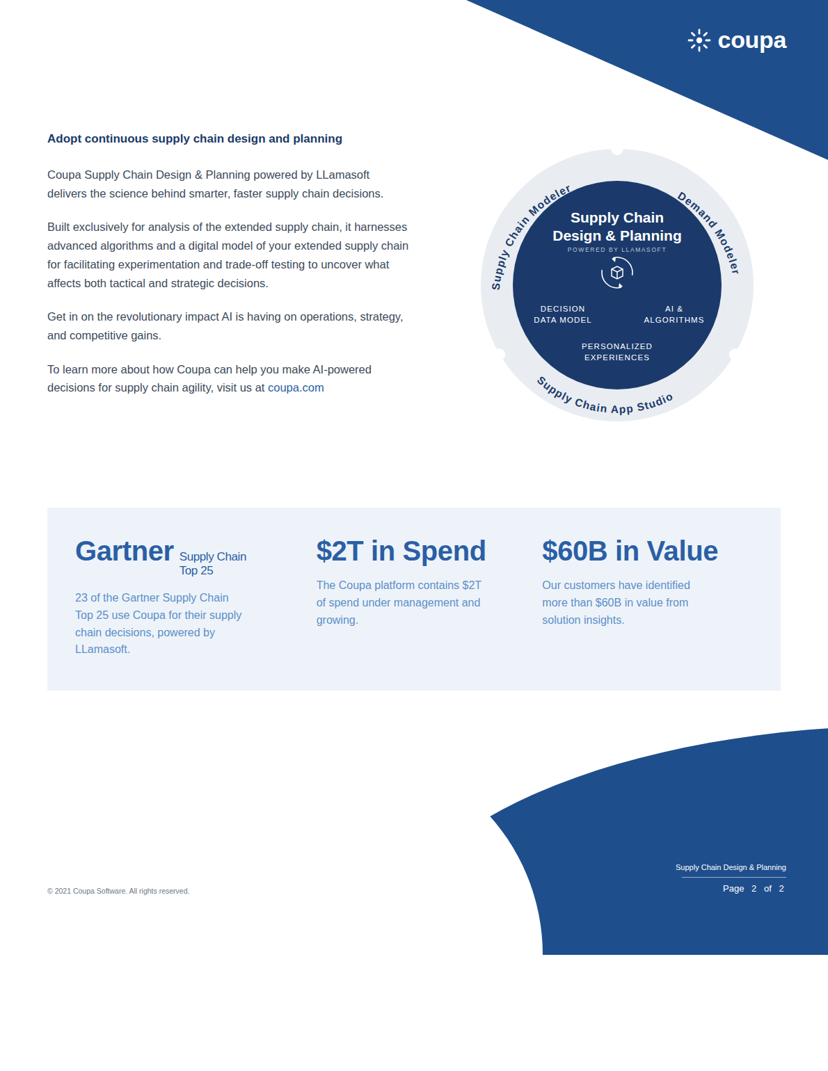Supply Chain Modeler
Datasheet
coupa
Adopt continuous supply chain design and planning
Coupa Supply Chain Design & Planning powered by LLamasoft delivers the science behind smarter, faster supply chain decisions.
Built exclusively for analysis of the extended supply chain, it harnesses advanced algorithms and a digital model of your extended supply chain for facilitating experimentation and trade-off testing to uncover what affects both tactical and strategic decisions.
Get in on the revolutionary impact AI is having on operations, strategy, and competitive gains.
To learn more about how Coupa can help you make AI-powered decisions for supply chain agility, visit us at coupa.com
Supply Chain Modeler Demand Modeler Supply Chain App Studio Supply Chain Design & Planning POWERED BY LLAMASOFT DECISION DATA MODEL AI & ALGORITHMS PERSONALIZED EXPERIENCES
Gartner Supply Chain
Top 25
23 of the Gartner Supply Chain Top 25 use Coupa for their supply chain decisions, powered by LLamasoft.
$2T in Spend
The Coupa platform contains $2T of spend under management and growing.
$60B in Value
Our customers have identified more than $60B in value from solution insights.
© 2021 Coupa Software. All rights reserved.
Supply Chain Design & Planning
Page 2 of 2